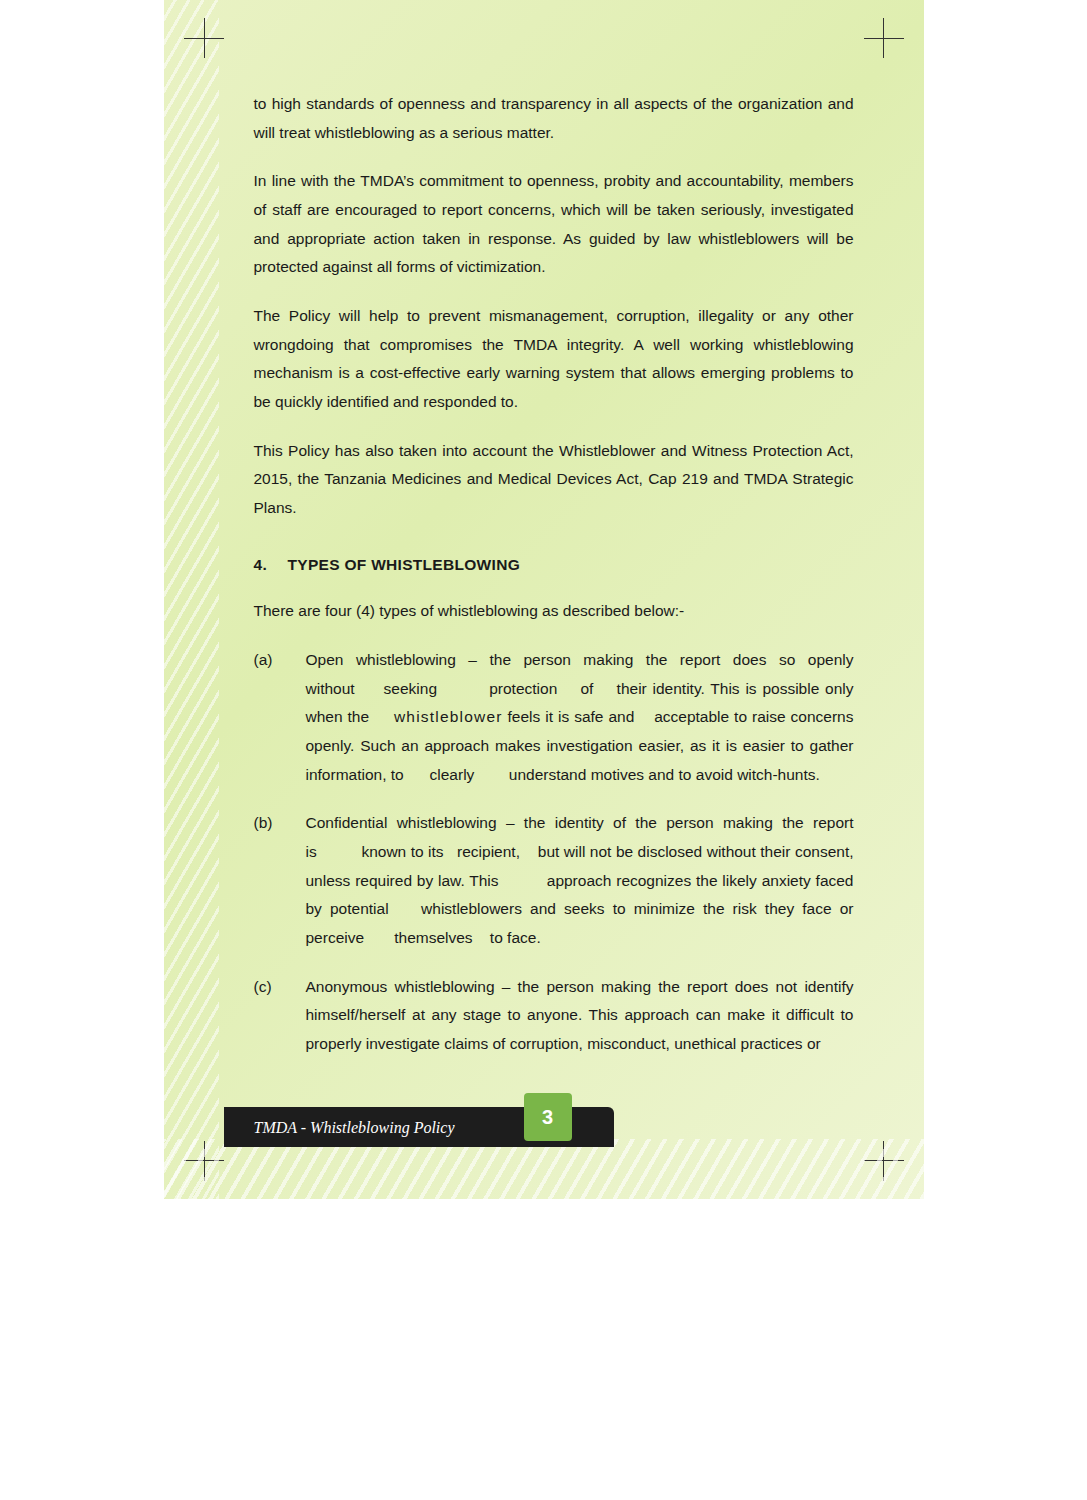to high standards of openness and transparency in all aspects of the organization and will treat whistleblowing as a serious matter.
In line with the TMDA’s commitment to openness, probity and accountability, members of staff are encouraged to report concerns, which will be taken seriously, investigated and appropriate action taken in response. As guided by law whistleblowers will be protected against all forms of victimization.
The Policy will help to prevent mismanagement, corruption, illegality or any other wrongdoing that compromises the TMDA integrity. A well working whistleblowing mechanism is a cost-effective early warning system that allows emerging problems to be quickly identified and responded to.
This Policy has also taken into account the Whistleblower and Witness Protection Act, 2015, the Tanzania Medicines and Medical Devices Act, Cap 219 and TMDA Strategic Plans.
4. TYPES OF WHISTLEBLOWING
There are four (4) types of whistleblowing as described below:-
(a) Open whistleblowing – the person making the report does so openly without seeking protection of their identity. This is possible only when the whistleblower feels it is safe and acceptable to raise concerns openly. Such an approach makes investigation easier, as it is easier to gather information, to clearly understand motives and to avoid witch-hunts.
(b) Confidential whistleblowing – the identity of the person making the report is known to its recipient, but will not be disclosed without their consent, unless required by law. This approach recognizes the likely anxiety faced by potential whistleblowers and seeks to minimize the risk they face or perceive themselves to face.
(c) Anonymous whistleblowing – the person making the report does not identify himself/herself at any stage to anyone. This approach can make it difficult to properly investigate claims of corruption, misconduct, unethical practices or
TMDA - Whistleblowing Policy
3